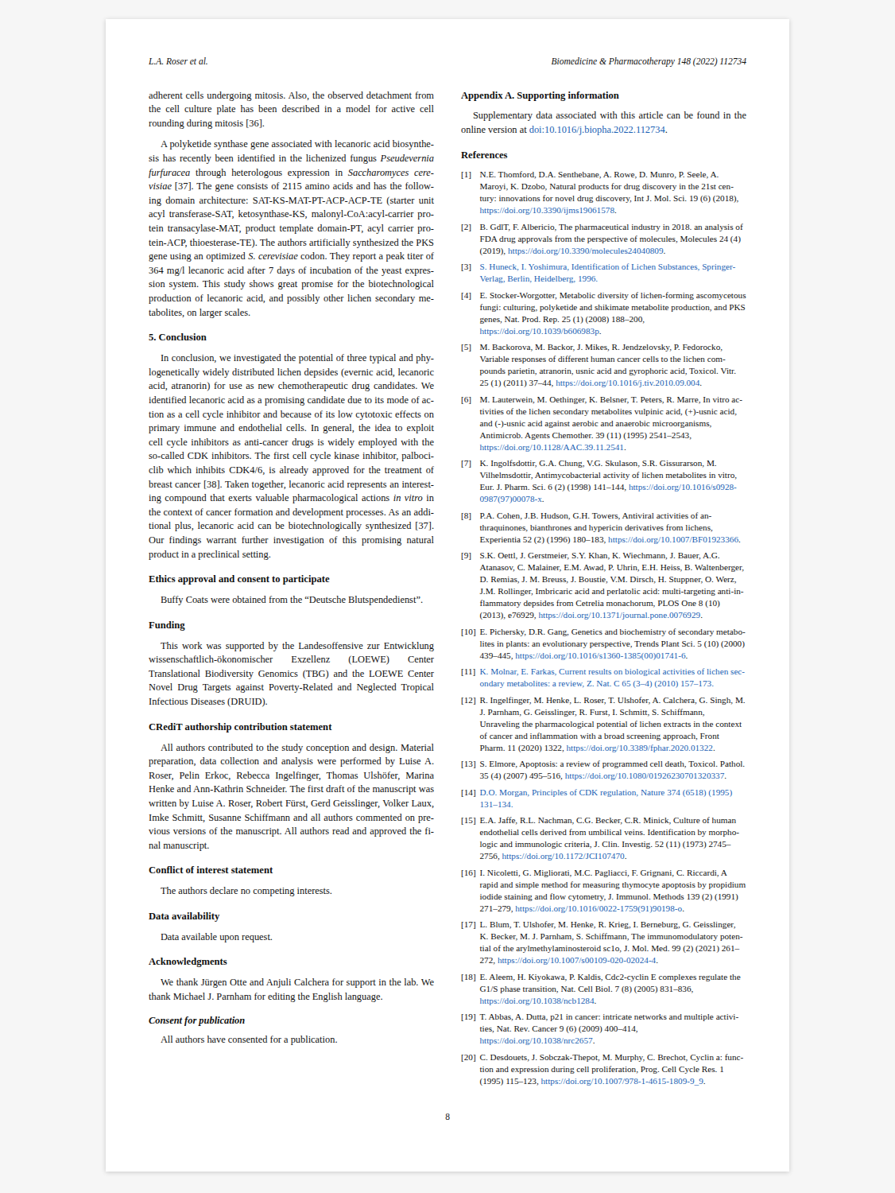L.A. Roser et al.
Biomedicine & Pharmacotherapy 148 (2022) 112734
adherent cells undergoing mitosis. Also, the observed detachment from the cell culture plate has been described in a model for active cell rounding during mitosis [36].
A polyketide synthase gene associated with lecanoric acid biosynthesis has recently been identified in the lichenized fungus Pseudevernia furfuracea through heterologous expression in Saccharomyces cerevisiae [37]. The gene consists of 2115 amino acids and has the following domain architecture: SAT-KS-MAT-PT-ACP-ACP-TE (starter unit acyl transferase-SAT, ketosynthase-KS, malonyl-CoA:acyl-carrier protein transacylase-MAT, product template domain-PT, acyl carrier protein-ACP, thioesterase-TE). The authors artificially synthesized the PKS gene using an optimized S. cerevisiae codon. They report a peak titer of 364 mg/l lecanoric acid after 7 days of incubation of the yeast expression system. This study shows great promise for the biotechnological production of lecanoric acid, and possibly other lichen secondary metabolites, on larger scales.
5. Conclusion
In conclusion, we investigated the potential of three typical and phylogenetically widely distributed lichen depsides (evernic acid, lecanoric acid, atranorin) for use as new chemotherapeutic drug candidates. We identified lecanoric acid as a promising candidate due to its mode of action as a cell cycle inhibitor and because of its low cytotoxic effects on primary immune and endothelial cells. In general, the idea to exploit cell cycle inhibitors as anti-cancer drugs is widely employed with the so-called CDK inhibitors. The first cell cycle kinase inhibitor, palbociclib which inhibits CDK4/6, is already approved for the treatment of breast cancer [38]. Taken together, lecanoric acid represents an interesting compound that exerts valuable pharmacological actions in vitro in the context of cancer formation and development processes. As an additional plus, lecanoric acid can be biotechnologically synthesized [37]. Our findings warrant further investigation of this promising natural product in a preclinical setting.
Ethics approval and consent to participate
Buffy Coats were obtained from the “Deutsche Blutspendedienst”.
Funding
This work was supported by the Landesoffensive zur Entwicklung wissenschaftlich-ökonomischer Exzellenz (LOEWE) Center Translational Biodiversity Genomics (TBG) and the LOEWE Center Novel Drug Targets against Poverty-Related and Neglected Tropical Infectious Diseases (DRUID).
CRediT authorship contribution statement
All authors contributed to the study conception and design. Material preparation, data collection and analysis were performed by Luise A. Roser, Pelin Erkoc, Rebecca Ingelfinger, Thomas Ulshöfer, Marina Henke and Ann-Kathrin Schneider. The first draft of the manuscript was written by Luise A. Roser, Robert Fürst, Gerd Geisslinger, Volker Laux, Imke Schmitt, Susanne Schiffmann and all authors commented on previous versions of the manuscript. All authors read and approved the final manuscript.
Conflict of interest statement
The authors declare no competing interests.
Data availability
Data available upon request.
Acknowledgments
We thank Jürgen Otte and Anjuli Calchera for support in the lab. We thank Michael J. Parnham for editing the English language.
Consent for publication
All authors have consented for a publication.
Appendix A. Supporting information
Supplementary data associated with this article can be found in the online version at doi:10.1016/j.biopha.2022.112734.
References
[1] N.E. Thomford, D.A. Senthebane, A. Rowe, D. Munro, P. Seele, A. Maroyi, K. Dzobo, Natural products for drug discovery in the 21st century: innovations for novel drug discovery, Int J. Mol. Sci. 19 (6) (2018), https://doi.org/10.3390/ijms19061578.
[2] B. GdlT, F. Albericio, The pharmaceutical industry in 2018. an analysis of FDA drug approvals from the perspective of molecules, Molecules 24 (4) (2019), https://doi.org/10.3390/molecules24040809.
[3] S. Huneck, I. Yoshimura, Identification of Lichen Substances, Springer-Verlag, Berlin, Heidelberg, 1996.
[4] E. Stocker-Worgotter, Metabolic diversity of lichen-forming ascomycetous fungi: culturing, polyketide and shikimate metabolite production, and PKS genes, Nat. Prod. Rep. 25 (1) (2008) 188–200, https://doi.org/10.1039/b606983p.
[5] M. Backorova, M. Backor, J. Mikes, R. Jendzelovsky, P. Fedorocko, Variable responses of different human cancer cells to the lichen compounds parietin, atranorin, usnic acid and gyrophoric acid, Toxicol. Vitr. 25 (1) (2011) 37–44, https://doi.org/10.1016/j.tiv.2010.09.004.
[6] M. Lauterwein, M. Oethinger, K. Belsner, T. Peters, R. Marre, In vitro activities of the lichen secondary metabolites vulpinic acid, (+)-usnic acid, and (-)-usnic acid against aerobic and anaerobic microorganisms, Antimicrob. Agents Chemother. 39 (11) (1995) 2541–2543, https://doi.org/10.1128/AAC.39.11.2541.
[7] K. Ingolfsdottir, G.A. Chung, V.G. Skulason, S.R. Gissurarson, M. Vilhelmsdottir, Antimycobacterial activity of lichen metabolites in vitro, Eur. J. Pharm. Sci. 6 (2) (1998) 141–144, https://doi.org/10.1016/s0928-0987(97)00078-x.
[8] P.A. Cohen, J.B. Hudson, G.H. Towers, Antiviral activities of anthraquinones, bianthrones and hypericin derivatives from lichens, Experientia 52 (2) (1996) 180–183, https://doi.org/10.1007/BF01923366.
[9] S.K. Oettl, J. Gerstmeier, S.Y. Khan, K. Wiechmann, J. Bauer, A.G. Atanasov, C. Malainer, E.M. Awad, P. Uhrin, E.H. Heiss, B. Waltenberger, D. Remias, J. M. Breuss, J. Boustie, V.M. Dirsch, H. Stuppner, O. Werz, J.M. Rollinger, Imbricaric acid and perlatolic acid: multi-targeting anti-inflammatory depsides from Cetrelia monachorum, PLOS One 8 (10) (2013), e76929, https://doi.org/10.1371/journal.pone.0076929.
[10] E. Pichersky, D.R. Gang, Genetics and biochemistry of secondary metabolites in plants: an evolutionary perspective, Trends Plant Sci. 5 (10) (2000) 439–445, https://doi.org/10.1016/s1360-1385(00)01741-6.
[11] K. Molnar, E. Farkas, Current results on biological activities of lichen secondary metabolites: a review, Z. Nat. C 65 (3–4) (2010) 157–173.
[12] R. Ingelfinger, M. Henke, L. Roser, T. Ulshofer, A. Calchera, G. Singh, M. J. Parnham, G. Geisslinger, R. Furst, I. Schmitt, S. Schiffmann, Unraveling the pharmacological potential of lichen extracts in the context of cancer and inflammation with a broad screening approach, Front Pharm. 11 (2020) 1322, https://doi.org/10.3389/fphar.2020.01322.
[13] S. Elmore, Apoptosis: a review of programmed cell death, Toxicol. Pathol. 35 (4) (2007) 495–516, https://doi.org/10.1080/01926230701320337.
[14] D.O. Morgan, Principles of CDK regulation, Nature 374 (6518) (1995) 131–134.
[15] E.A. Jaffe, R.L. Nachman, C.G. Becker, C.R. Minick, Culture of human endothelial cells derived from umbilical veins. Identification by morphologic and immunologic criteria, J. Clin. Investig. 52 (11) (1973) 2745–2756, https://doi.org/10.1172/JCI107470.
[16] I. Nicoletti, G. Migliorati, M.C. Pagliacci, F. Grignani, C. Riccardi, A rapid and simple method for measuring thymocyte apoptosis by propidium iodide staining and flow cytometry, J. Immunol. Methods 139 (2) (1991) 271–279, https://doi.org/10.1016/0022-1759(91)90198-o.
[17] L. Blum, T. Ulshofer, M. Henke, R. Krieg, I. Berneburg, G. Geisslinger, K. Becker, M. J. Parnham, S. Schiffmann, The immunomodulatory potential of the arylmethylaminosteroid sc1o, J. Mol. Med. 99 (2) (2021) 261–272, https://doi.org/10.1007/s00109-020-02024-4.
[18] E. Aleem, H. Kiyokawa, P. Kaldis, Cdc2-cyclin E complexes regulate the G1/S phase transition, Nat. Cell Biol. 7 (8) (2005) 831–836, https://doi.org/10.1038/ncb1284.
[19] T. Abbas, A. Dutta, p21 in cancer: intricate networks and multiple activities, Nat. Rev. Cancer 9 (6) (2009) 400–414, https://doi.org/10.1038/nrc2657.
[20] C. Desdouets, J. Sobczak-Thepot, M. Murphy, C. Brechot, Cyclin a: function and expression during cell proliferation, Prog. Cell Cycle Res. 1 (1995) 115–123, https://doi.org/10.1007/978-1-4615-1809-9_9.
8